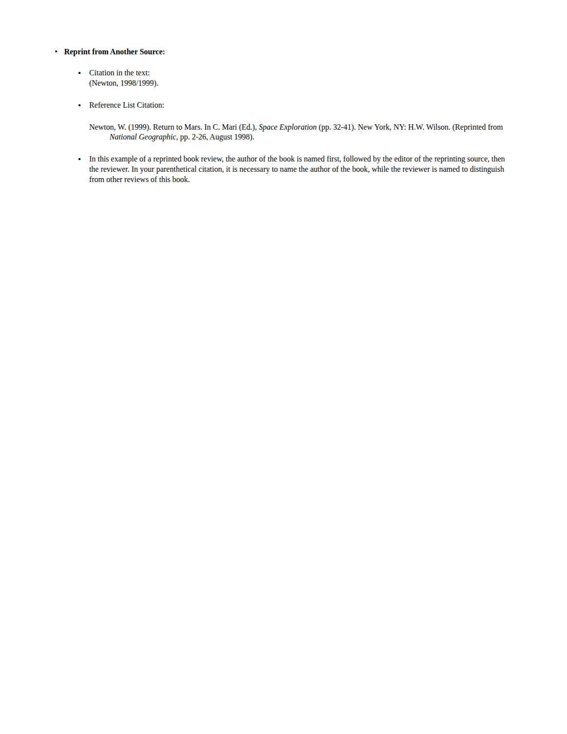Reprint from Another Source:
Citation in the text:
(Newton, 1998/1999).
Reference List Citation:
Newton, W. (1999). Return to Mars. In C. Mari (Ed.), Space Exploration (pp. 32-41). New York, NY: H.W. Wilson. (Reprinted from National Geographic, pp. 2-26, August 1998).
In this example of a reprinted book review, the author of the book is named first, followed by the editor of the reprinting source, then the reviewer. In your parenthetical citation, it is necessary to name the author of the book, while the reviewer is named to distinguish from other reviews of this book.